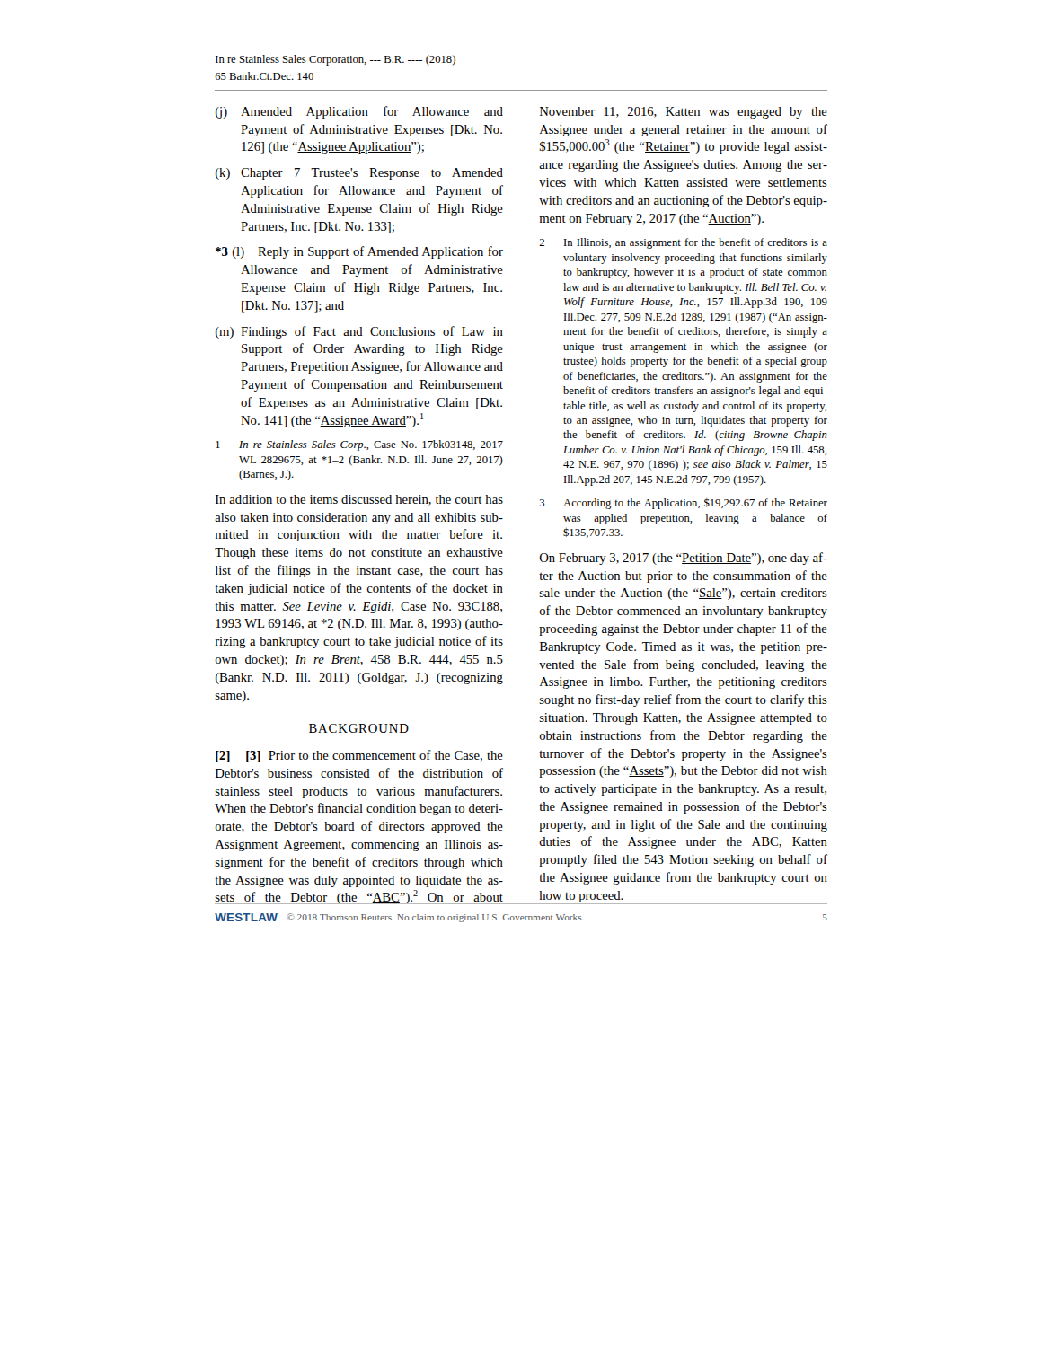In re Stainless Sales Corporation, --- B.R. ---- (2018)
65 Bankr.Ct.Dec. 140
(j) Amended Application for Allowance and Payment of Administrative Expenses [Dkt. No. 126] (the “Assignee Application”);
(k) Chapter 7 Trustee's Response to Amended Application for Allowance and Payment of Administrative Expense Claim of High Ridge Partners, Inc. [Dkt. No. 133];
*3 (l) Reply in Support of Amended Application for Allowance and Payment of Administrative Expense Claim of High Ridge Partners, Inc. [Dkt. No. 137]; and
(m) Findings of Fact and Conclusions of Law in Support of Order Awarding to High Ridge Partners, Prepetition Assignee, for Allowance and Payment of Compensation and Reimbursement of Expenses as an Administrative Claim [Dkt. No. 141] (the “Assignee Award”).1
1 In re Stainless Sales Corp., Case No. 17bk03148, 2017 WL 2829675, at *1–2 (Bankr. N.D. Ill. June 27, 2017) (Barnes, J.).
In addition to the items discussed herein, the court has also taken into consideration any and all exhibits submitted in conjunction with the matter before it. Though these items do not constitute an exhaustive list of the filings in the instant case, the court has taken judicial notice of the contents of the docket in this matter. See Levine v. Egidi, Case No. 93C188, 1993 WL 69146, at *2 (N.D. Ill. Mar. 8, 1993) (authorizing a bankruptcy court to take judicial notice of its own docket); In re Brent, 458 B.R. 444, 455 n.5 (Bankr. N.D. Ill. 2011) (Goldgar, J.) (recognizing same).
BACKGROUND
[2] [3] Prior to the commencement of the Case, the Debtor's business consisted of the distribution of stainless steel products to various manufacturers. When the Debtor's financial condition began to deteriorate, the Debtor's board of directors approved the Assignment Agreement, commencing an Illinois assignment for the benefit of creditors through which the Assignee was duly appointed to liquidate the assets of the Debtor (the “ABC”).2 On or about November 11, 2016, Katten was engaged by the Assignee under a general retainer in the amount of $155,000.003 (the “Retainer”) to provide legal assistance regarding the Assignee's duties. Among the services with which Katten assisted were settlements with creditors and an auctioning of the Debtor's equipment on February 2, 2017 (the “Auction”).
2 In Illinois, an assignment for the benefit of creditors is a voluntary insolvency proceeding that functions similarly to bankruptcy, however it is a product of state common law and is an alternative to bankruptcy. Ill. Bell Tel. Co. v. Wolf Furniture House, Inc., 157 Ill.App.3d 190, 109 Ill.Dec. 277, 509 N.E.2d 1289, 1291 (1987) (“An assignment for the benefit of creditors, therefore, is simply a unique trust arrangement in which the assignee (or trustee) holds property for the benefit of a special group of beneficiaries, the creditors.”). An assignment for the benefit of creditors transfers an assignor's legal and equitable title, as well as custody and control of its property, to an assignee, who in turn, liquidates that property for the benefit of creditors. Id. (citing Browne–Chapin Lumber Co. v. Union Nat'l Bank of Chicago, 159 Ill. 458, 42 N.E. 967, 970 (1896) ); see also Black v. Palmer, 15 Ill.App.2d 207, 145 N.E.2d 797, 799 (1957).
3 According to the Application, $19,292.67 of the Retainer was applied prepetition, leaving a balance of $135,707.33.
On February 3, 2017 (the “Petition Date”), one day after the Auction but prior to the consummation of the sale under the Auction (the “Sale”), certain creditors of the Debtor commenced an involuntary bankruptcy proceeding against the Debtor under chapter 11 of the Bankruptcy Code. Timed as it was, the petition prevented the Sale from being concluded, leaving the Assignee in limbo. Further, the petitioning creditors sought no first-day relief from the court to clarify this situation. Through Katten, the Assignee attempted to obtain instructions from the Debtor regarding the turnover of the Debtor's property in the Assignee's possession (the “Assets”), but the Debtor did not wish to actively participate in the bankruptcy. As a result, the Assignee remained in possession of the Debtor's property, and in light of the Sale and the continuing duties of the Assignee under the ABC, Katten promptly filed the 543 Motion seeking on behalf of the Assignee guidance from the bankruptcy court on how to proceed.
WESTLAW
© 2018 Thomson Reuters. No claim to original U.S. Government Works.
5